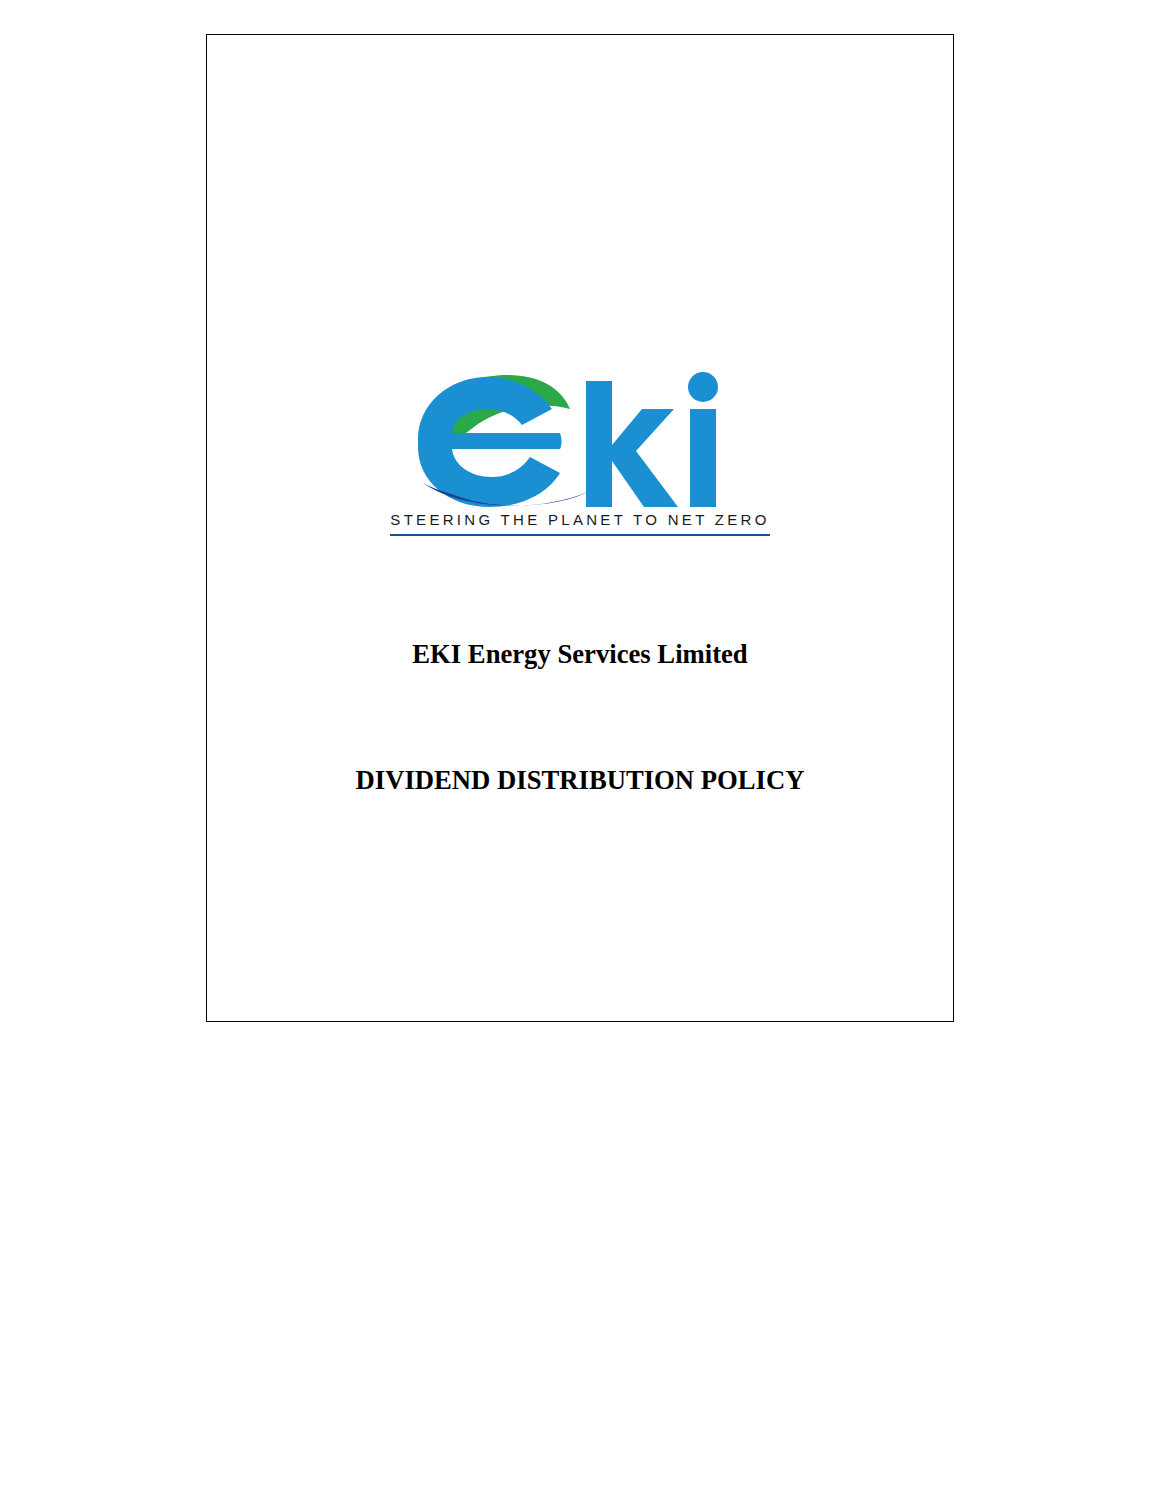STEERING THE PLANET TO NET ZERO
EKI Energy Services Limited
DIVIDEND DISTRIBUTION POLICY